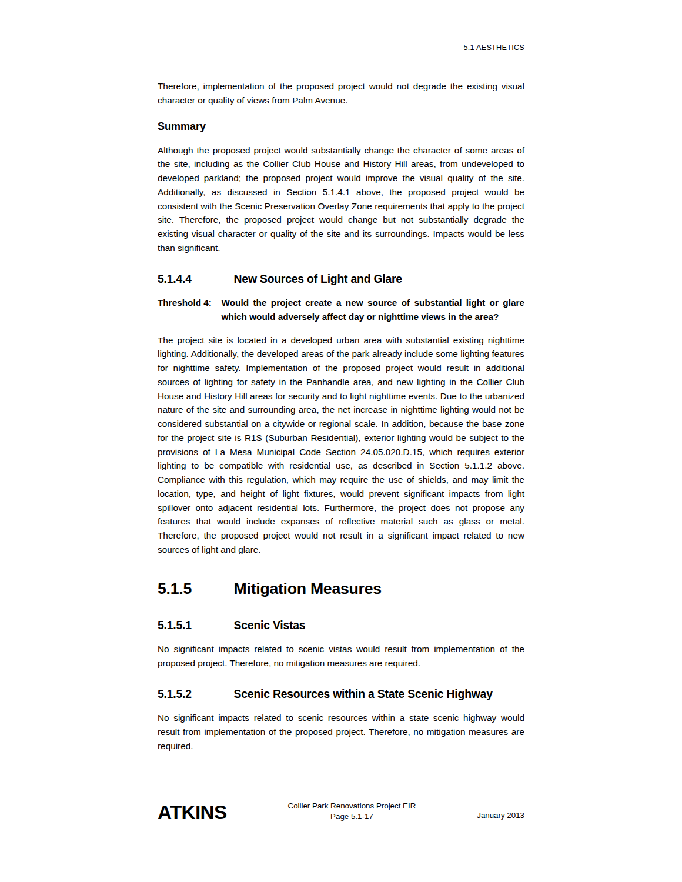5.1 AESTHETICS
Therefore, implementation of the proposed project would not degrade the existing visual character or quality of views from Palm Avenue.
Summary
Although the proposed project would substantially change the character of some areas of the site, including as the Collier Club House and History Hill areas, from undeveloped to developed parkland; the proposed project would improve the visual quality of the site. Additionally, as discussed in Section 5.1.4.1 above, the proposed project would be consistent with the Scenic Preservation Overlay Zone requirements that apply to the project site. Therefore, the proposed project would change but not substantially degrade the existing visual character or quality of the site and its surroundings. Impacts would be less than significant.
5.1.4.4 New Sources of Light and Glare
| Threshold 4: | Would the project create a new source of substantial light or glare which would adversely affect day or nighttime views in the area? |
The project site is located in a developed urban area with substantial existing nighttime lighting. Additionally, the developed areas of the park already include some lighting features for nighttime safety. Implementation of the proposed project would result in additional sources of lighting for safety in the Panhandle area, and new lighting in the Collier Club House and History Hill areas for security and to light nighttime events. Due to the urbanized nature of the site and surrounding area, the net increase in nighttime lighting would not be considered substantial on a citywide or regional scale. In addition, because the base zone for the project site is R1S (Suburban Residential), exterior lighting would be subject to the provisions of La Mesa Municipal Code Section 24.05.020.D.15, which requires exterior lighting to be compatible with residential use, as described in Section 5.1.1.2 above. Compliance with this regulation, which may require the use of shields, and may limit the location, type, and height of light fixtures, would prevent significant impacts from light spillover onto adjacent residential lots. Furthermore, the project does not propose any features that would include expanses of reflective material such as glass or metal. Therefore, the proposed project would not result in a significant impact related to new sources of light and glare.
5.1.5 Mitigation Measures
5.1.5.1 Scenic Vistas
No significant impacts related to scenic vistas would result from implementation of the proposed project. Therefore, no mitigation measures are required.
5.1.5.2 Scenic Resources within a State Scenic Highway
No significant impacts related to scenic resources within a state scenic highway would result from implementation of the proposed project. Therefore, no mitigation measures are required.
ATKINS
Collier Park Renovations Project EIR
Page 5.1-17
January 2013